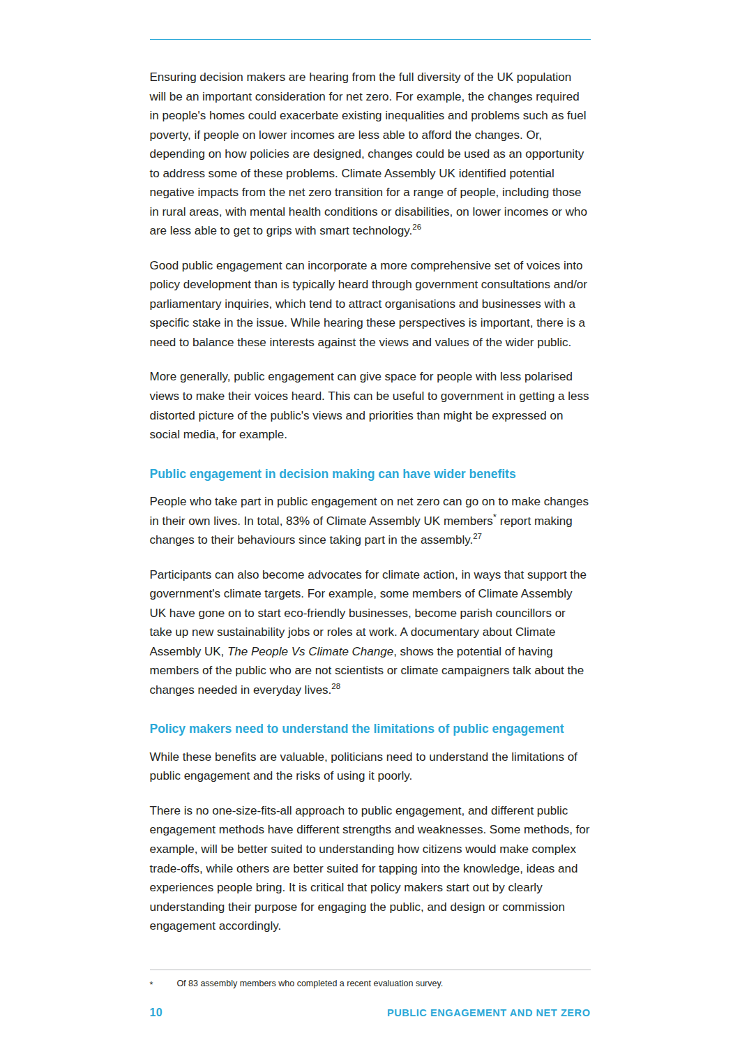Ensuring decision makers are hearing from the full diversity of the UK population will be an important consideration for net zero. For example, the changes required in people's homes could exacerbate existing inequalities and problems such as fuel poverty, if people on lower incomes are less able to afford the changes. Or, depending on how policies are designed, changes could be used as an opportunity to address some of these problems. Climate Assembly UK identified potential negative impacts from the net zero transition for a range of people, including those in rural areas, with mental health conditions or disabilities, on lower incomes or who are less able to get to grips with smart technology.26
Good public engagement can incorporate a more comprehensive set of voices into policy development than is typically heard through government consultations and/or parliamentary inquiries, which tend to attract organisations and businesses with a specific stake in the issue. While hearing these perspectives is important, there is a need to balance these interests against the views and values of the wider public.
More generally, public engagement can give space for people with less polarised views to make their voices heard. This can be useful to government in getting a less distorted picture of the public's views and priorities than might be expressed on social media, for example.
Public engagement in decision making can have wider benefits
People who take part in public engagement on net zero can go on to make changes in their own lives. In total, 83% of Climate Assembly UK members* report making changes to their behaviours since taking part in the assembly.27
Participants can also become advocates for climate action, in ways that support the government's climate targets. For example, some members of Climate Assembly UK have gone on to start eco-friendly businesses, become parish councillors or take up new sustainability jobs or roles at work. A documentary about Climate Assembly UK, The People Vs Climate Change, shows the potential of having members of the public who are not scientists or climate campaigners talk about the changes needed in everyday lives.28
Policy makers need to understand the limitations of public engagement
While these benefits are valuable, politicians need to understand the limitations of public engagement and the risks of using it poorly.
There is no one-size-fits-all approach to public engagement, and different public engagement methods have different strengths and weaknesses. Some methods, for example, will be better suited to understanding how citizens would make complex trade-offs, while others are better suited for tapping into the knowledge, ideas and experiences people bring. It is critical that policy makers start out by clearly understanding their purpose for engaging the public, and design or commission engagement accordingly.
*Of 83 assembly members who completed a recent evaluation survey.
10 Public engagement and net zero